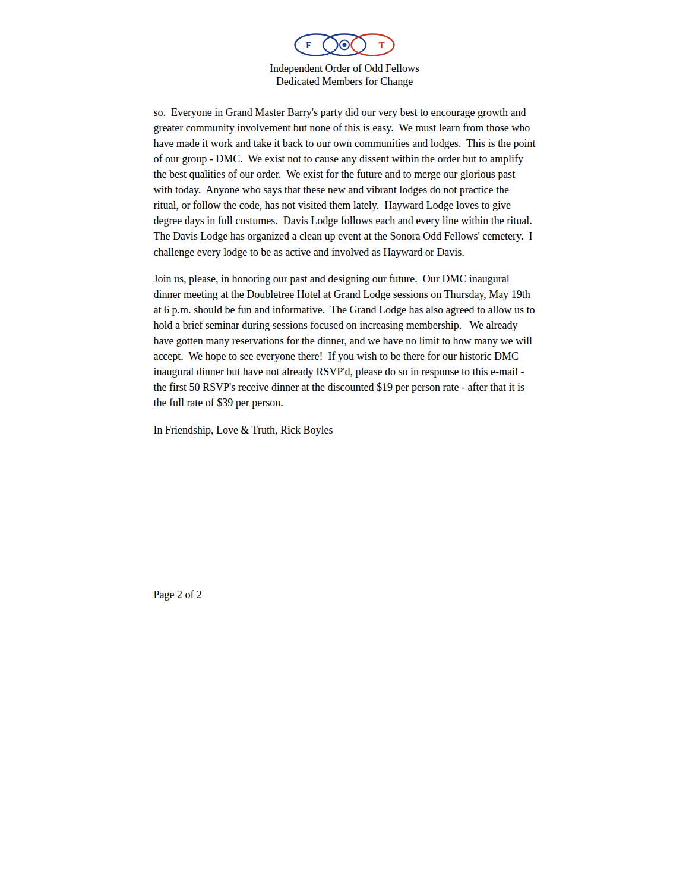F L T
Independent Order of Odd Fellows
Dedicated Members for Change
so. Everyone in Grand Master Barry's party did our very best to encourage growth and greater community involvement but none of this is easy. We must learn from those who have made it work and take it back to our own communities and lodges. This is the point of our group - DMC. We exist not to cause any dissent within the order but to amplify the best qualities of our order. We exist for the future and to merge our glorious past with today. Anyone who says that these new and vibrant lodges do not practice the ritual, or follow the code, has not visited them lately. Hayward Lodge loves to give degree days in full costumes. Davis Lodge follows each and every line within the ritual. The Davis Lodge has organized a clean up event at the Sonora Odd Fellows' cemetery. I challenge every lodge to be as active and involved as Hayward or Davis.
Join us, please, in honoring our past and designing our future. Our DMC inaugural dinner meeting at the Doubletree Hotel at Grand Lodge sessions on Thursday, May 19th at 6 p.m. should be fun and informative. The Grand Lodge has also agreed to allow us to hold a brief seminar during sessions focused on increasing membership. We already have gotten many reservations for the dinner, and we have no limit to how many we will accept. We hope to see everyone there! If you wish to be there for our historic DMC inaugural dinner but have not already RSVP'd, please do so in response to this e-mail - the first 50 RSVP's receive dinner at the discounted $19 per person rate - after that it is the full rate of $39 per person.
In Friendship, Love & Truth, Rick Boyles
Page 2 of 2